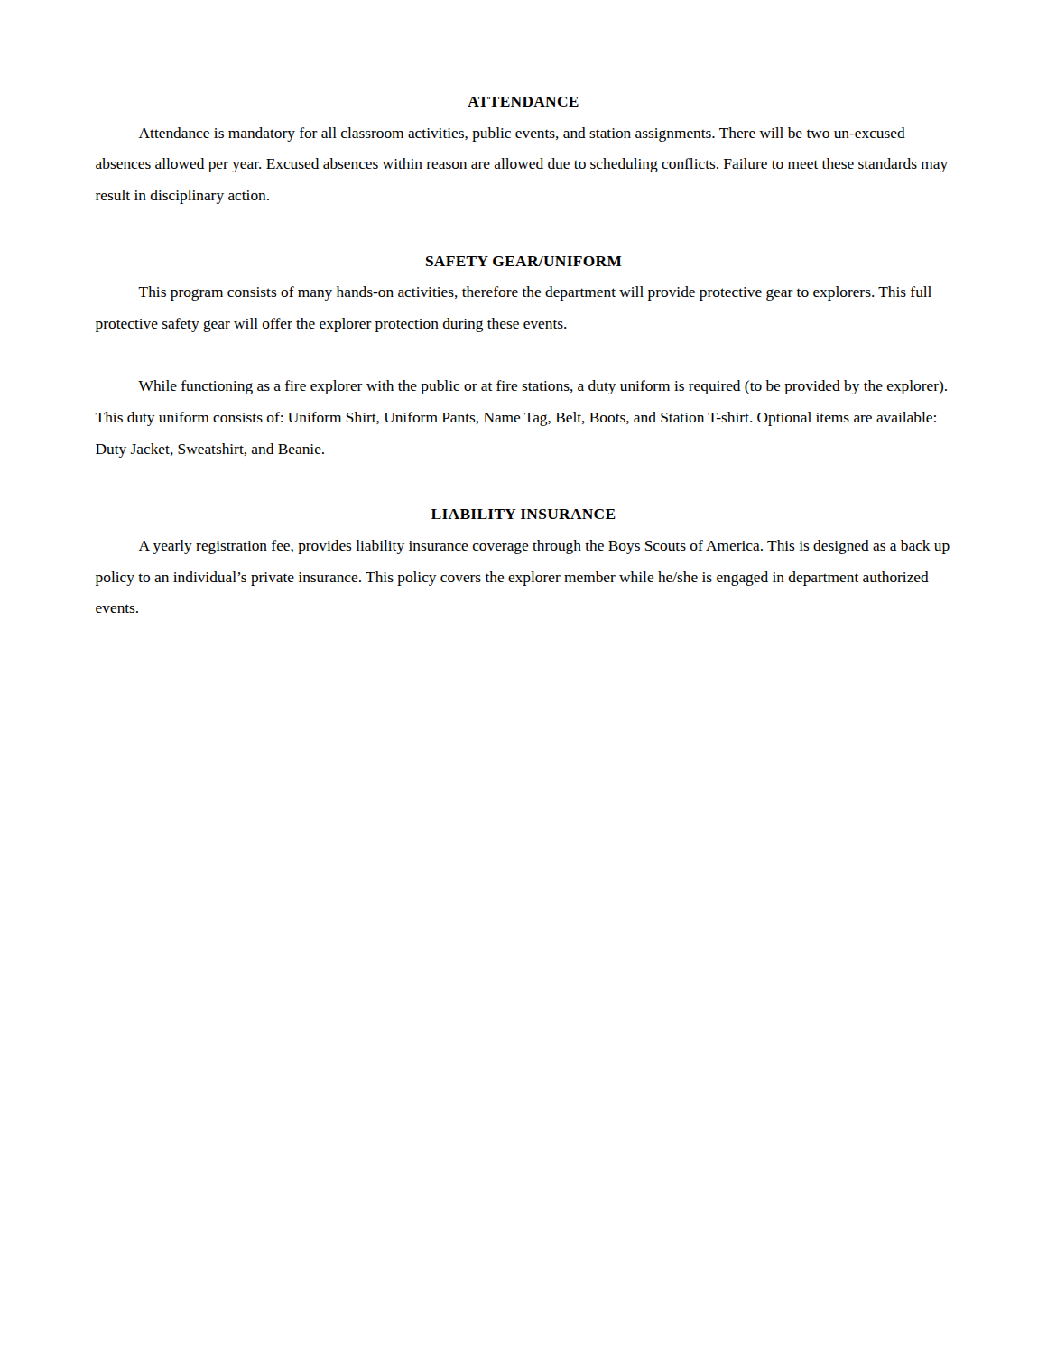ATTENDANCE
Attendance is mandatory for all classroom activities, public events, and station assignments. There will be two un-excused absences allowed per year. Excused absences within reason are allowed due to scheduling conflicts. Failure to meet these standards may result in disciplinary action.
SAFETY GEAR/UNIFORM
This program consists of many hands-on activities, therefore the department will provide protective gear to explorers. This full protective safety gear will offer the explorer protection during these events.
While functioning as a fire explorer with the public or at fire stations, a duty uniform is required (to be provided by the explorer). This duty uniform consists of: Uniform Shirt, Uniform Pants, Name Tag, Belt, Boots, and Station T-shirt. Optional items are available: Duty Jacket, Sweatshirt, and Beanie.
LIABILITY INSURANCE
A yearly registration fee, provides liability insurance coverage through the Boys Scouts of America. This is designed as a back up policy to an individual’s private insurance. This policy covers the explorer member while he/she is engaged in department authorized events.